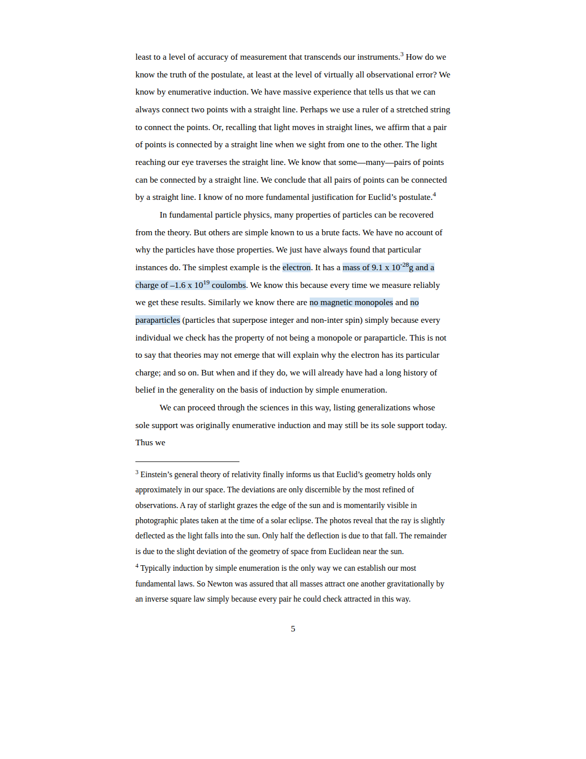least to a level of accuracy of measurement that transcends our instruments.3 How do we know the truth of the postulate, at least at the level of virtually all observational error? We know by enumerative induction. We have massive experience that tells us that we can always connect two points with a straight line. Perhaps we use a ruler of a stretched string to connect the points. Or, recalling that light moves in straight lines, we affirm that a pair of points is connected by a straight line when we sight from one to the other. The light reaching our eye traverses the straight line. We know that some—many—pairs of points can be connected by a straight line. We conclude that all pairs of points can be connected by a straight line. I know of no more fundamental justification for Euclid’s postulate.4
In fundamental particle physics, many properties of particles can be recovered from the theory. But others are simple known to us a brute facts. We have no account of why the particles have those properties. We just have always found that particular instances do. The simplest example is the electron. It has a mass of 9.1 x 10-28g and a charge of –1.6 x 1019 coulombs. We know this because every time we measure reliably we get these results. Similarly we know there are no magnetic monopoles and no paraparticles (particles that superpose integer and non-inter spin) simply because every individual we check has the property of not being a monopole or paraparticle. This is not to say that theories may not emerge that will explain why the electron has its particular charge; and so on. But when and if they do, we will already have had a long history of belief in the generality on the basis of induction by simple enumeration.
We can proceed through the sciences in this way, listing generalizations whose sole support was originally enumerative induction and may still be its sole support today. Thus we
3 Einstein’s general theory of relativity finally informs us that Euclid’s geometry holds only approximately in our space. The deviations are only discernible by the most refined of observations. A ray of starlight grazes the edge of the sun and is momentarily visible in photographic plates taken at the time of a solar eclipse. The photos reveal that the ray is slightly deflected as the light falls into the sun. Only half the deflection is due to that fall. The remainder is due to the slight deviation of the geometry of space from Euclidean near the sun.
4 Typically induction by simple enumeration is the only way we can establish our most fundamental laws. So Newton was assured that all masses attract one another gravitationally by an inverse square law simply because every pair he could check attracted in this way.
5